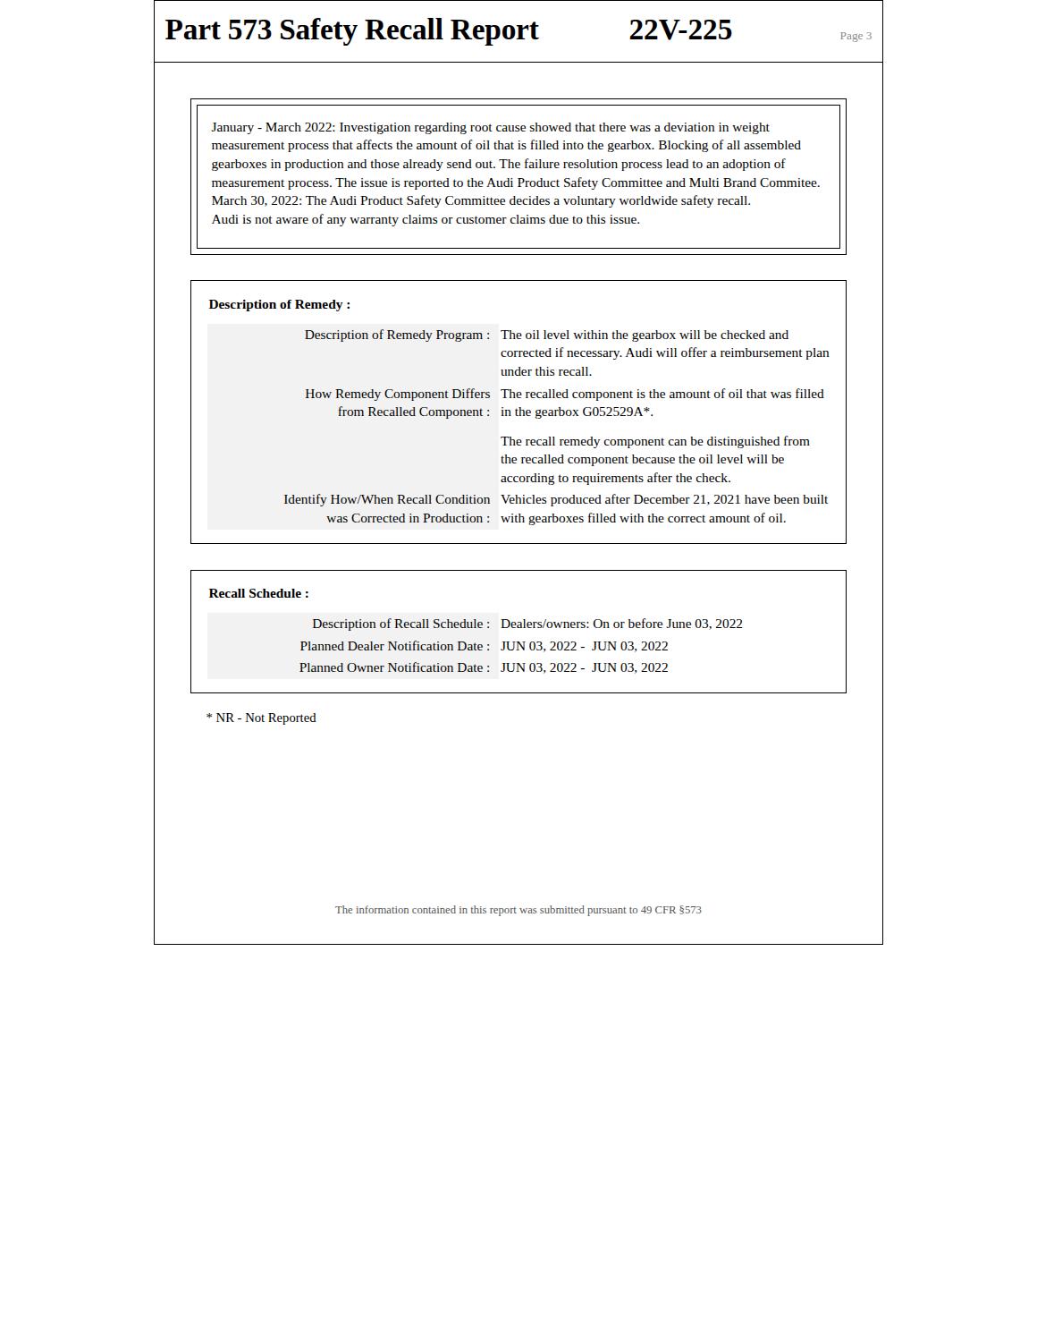Part 573 Safety Recall Report
22V-225
Page 3
January - March 2022: Investigation regarding root cause showed that there was a deviation in weight measurement process that affects the amount of oil that is filled into the gearbox. Blocking of all assembled gearboxes in production and those already send out. The failure resolution process lead to an adoption of measurement process. The issue is reported to the Audi Product Safety Committee and Multi Brand Commitee.
March 30, 2022: The Audi Product Safety Committee decides a voluntary worldwide safety recall.
Audi is not aware of any warranty claims or customer claims due to this issue.
Description of Remedy :
| Description of Remedy Program : | The oil level within the gearbox will be checked and corrected if necessary. Audi will offer a reimbursement plan under this recall. |
| How Remedy Component Differs from Recalled Component : | The recalled component is the amount of oil that was filled in the gearbox G052529A*. The recall remedy component can be distinguished from the recalled component because the oil level will be according to requirements after the check. |
| Identify How/When Recall Condition was Corrected in Production : | Vehicles produced after December 21, 2021 have been built with gearboxes filled with the correct amount of oil. |
Recall Schedule :
| Description of Recall Schedule : | Dealers/owners: On or before June 03, 2022 |
| Planned Dealer Notification Date : | JUN 03, 2022 - JUN 03, 2022 |
| Planned Owner Notification Date : | JUN 03, 2022 - JUN 03, 2022 |
* NR - Not Reported
The information contained in this report was submitted pursuant to 49 CFR §573